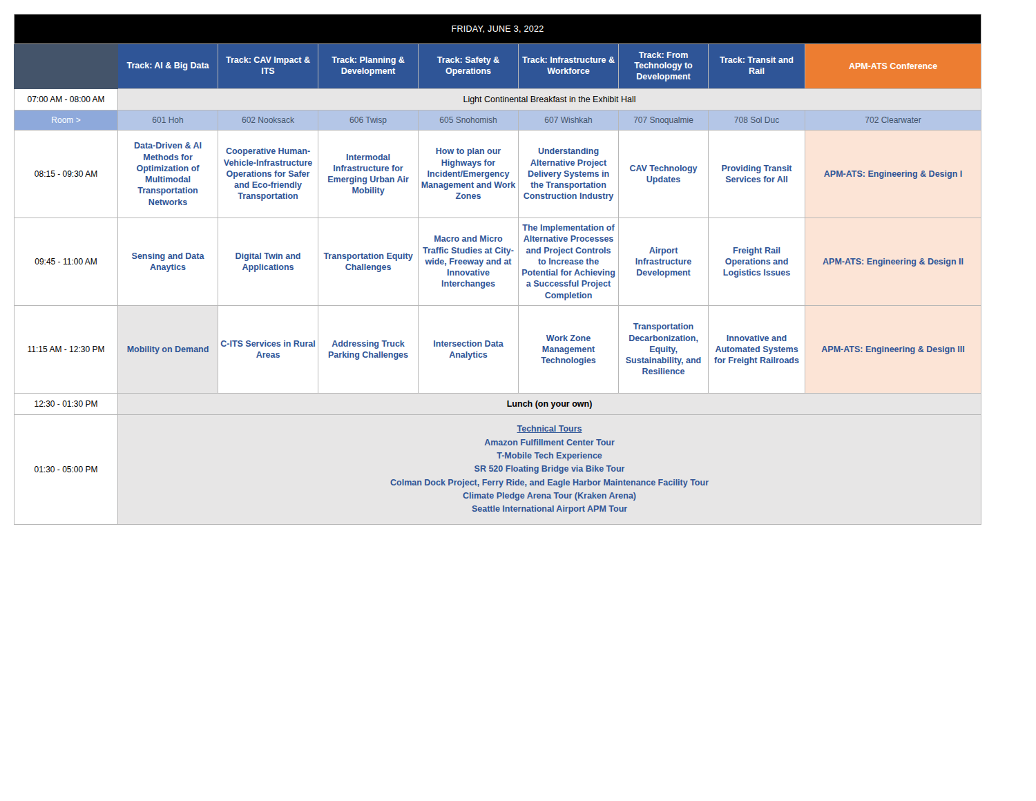| FRIDAY, JUNE 3, 2022 |
| | Track: AI & Big Data | Track: CAV Impact & ITS | Track: Planning & Development | Track: Safety & Operations | Track: Infrastructure & Workforce | Track: From Technology to Development | Track: Transit and Rail | APM-ATS Conference |
| 07:00 AM - 08:00 AM | Light Continental Breakfast in the Exhibit Hall |
| Room > | 601 Hoh | 602 Nooksack | 606 Twisp | 605 Snohomish | 607 Wishkah | 707 Snoqualmie | 708 Sol Duc | 702 Clearwater |
| 08:15 - 09:30 AM | Data-Driven & AI Methods for Optimization of Multimodal Transportation Networks | Cooperative Human-Vehicle-Infrastructure Operations for Safer and Eco-friendly Transportation | Intermodal Infrastructure for Emerging Urban Air Mobility | How to plan our Highways for Incident/Emergency Management and Work Zones | Understanding Alternative Project Delivery Systems in the Transportation Construction Industry | CAV Technology Updates | Providing Transit Services for All | APM-ATS: Engineering & Design I |
| 09:45 - 11:00 AM | Sensing and Data Anaytics | Digital Twin and Applications | Transportation Equity Challenges | Macro and Micro Traffic Studies at City-wide, Freeway and at Innovative Interchanges | The Implementation of Alternative Processes and Project Controls to Increase the Potential for Achieving a Successful Project Completion | Airport Infrastructure Development | Freight Rail Operations and Logistics Issues | APM-ATS: Engineering & Design II |
| 11:15 AM - 12:30 PM | Mobility on Demand | C-ITS Services in Rural Areas | Addressing Truck Parking Challenges | Intersection Data Analytics | Work Zone Management Technologies | Transportation Decarbonization, Equity, Sustainability, and Resilience | Innovative and Automated Systems for Freight Railroads | APM-ATS: Engineering & Design III |
| 12:30 - 01:30 PM | Lunch (on your own) |
| 01:30 - 05:00 PM | Technical Tours Amazon Fulfillment Center Tour T-Mobile Tech Experience SR 520 Floating Bridge via Bike Tour Colman Dock Project, Ferry Ride, and Eagle Harbor Maintenance Facility Tour Climate Pledge Arena Tour (Kraken Arena) Seattle International Airport APM Tour |